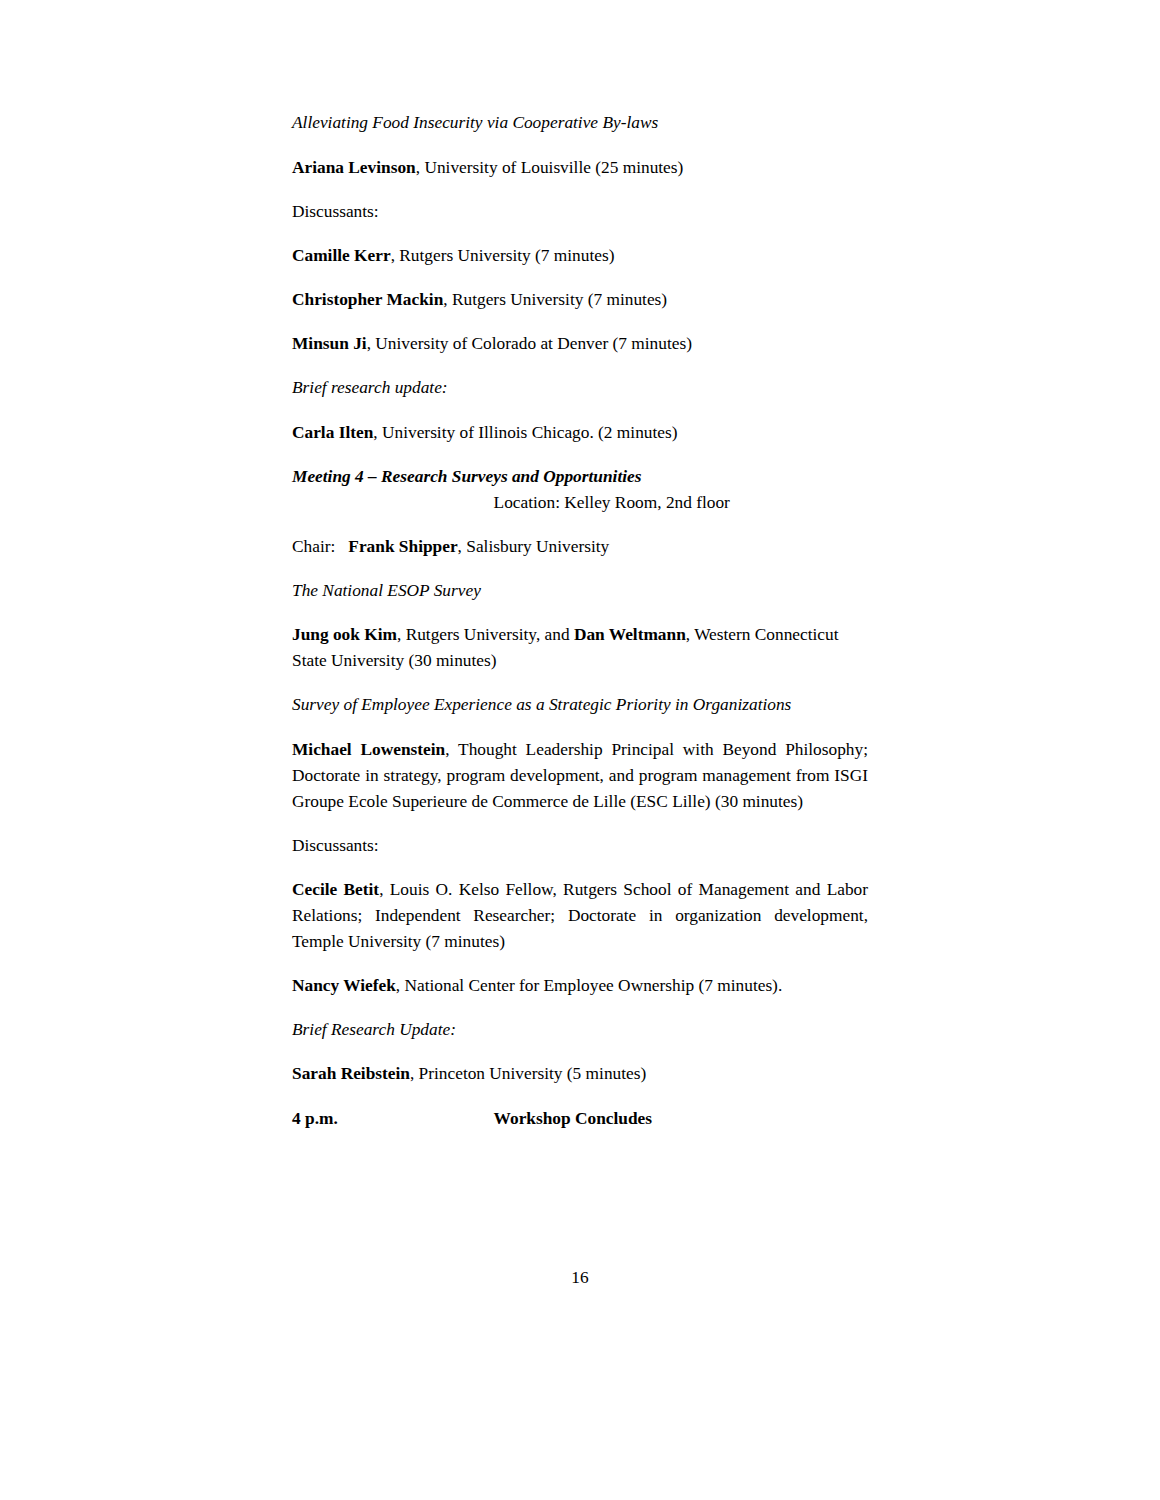Alleviating Food Insecurity via Cooperative By-laws
Ariana Levinson, University of Louisville (25 minutes)
Discussants:
Camille Kerr, Rutgers University (7 minutes)
Christopher Mackin, Rutgers University (7 minutes)
Minsun Ji, University of Colorado at Denver (7 minutes)
Brief research update:
Carla Ilten, University of Illinois Chicago. (2 minutes)
Meeting 4 – Research Surveys and Opportunities
Location: Kelley Room, 2nd floor
Chair: Frank Shipper, Salisbury University
The National ESOP Survey
Jung ook Kim, Rutgers University, and Dan Weltmann, Western Connecticut State University (30 minutes)
Survey of Employee Experience as a Strategic Priority in Organizations
Michael Lowenstein, Thought Leadership Principal with Beyond Philosophy; Doctorate in strategy, program development, and program management from ISGI Groupe Ecole Superieure de Commerce de Lille (ESC Lille) (30 minutes)
Discussants:
Cecile Betit, Louis O. Kelso Fellow, Rutgers School of Management and Labor Relations; Independent Researcher; Doctorate in organization development, Temple University (7 minutes)
Nancy Wiefek, National Center for Employee Ownership (7 minutes).
Brief Research Update:
Sarah Reibstein, Princeton University (5 minutes)
4 p.m. Workshop Concludes
16